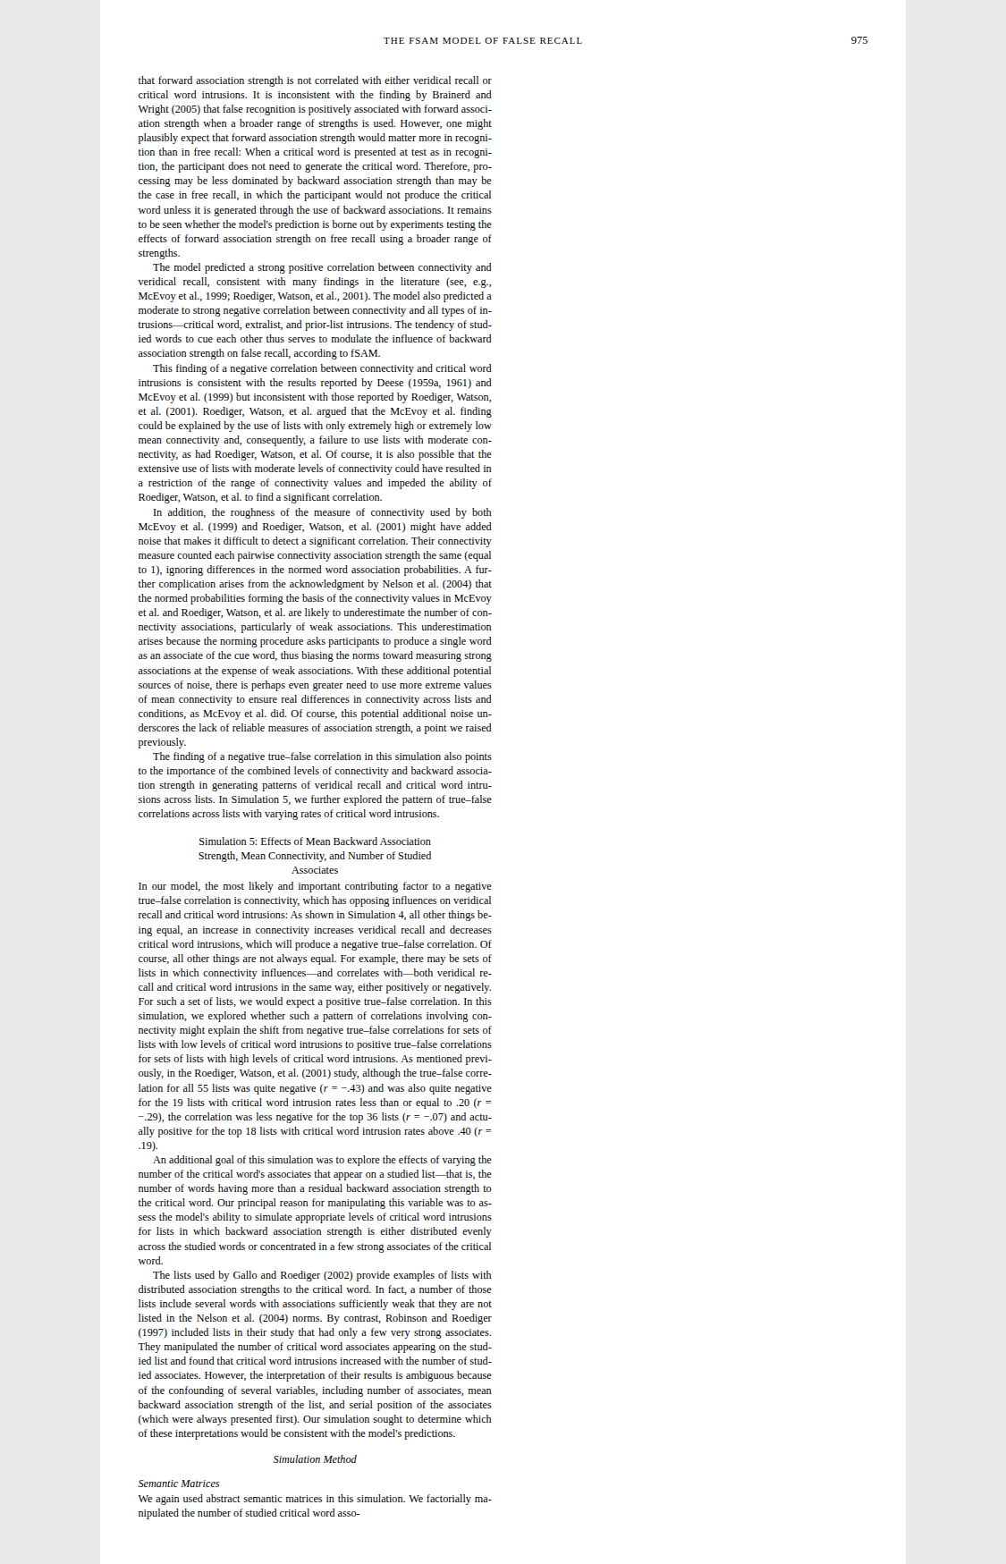The fSAM Model of False Recall 975
that forward association strength is not correlated with either veridical recall or critical word intrusions. It is inconsistent with the finding by Brainerd and Wright (2005) that false recognition is positively associated with forward association strength when a broader range of strengths is used. However, one might plausibly expect that forward association strength would matter more in recognition than in free recall: When a critical word is presented at test as in recognition, the participant does not need to generate the critical word. Therefore, processing may be less dominated by backward association strength than may be the case in free recall, in which the participant would not produce the critical word unless it is generated through the use of backward associations. It remains to be seen whether the model's prediction is borne out by experiments testing the effects of forward association strength on free recall using a broader range of strengths.
The model predicted a strong positive correlation between connectivity and veridical recall, consistent with many findings in the literature (see, e.g., McEvoy et al., 1999; Roediger, Watson, et al., 2001). The model also predicted a moderate to strong negative correlation between connectivity and all types of intrusions—critical word, extralist, and prior-list intrusions. The tendency of studied words to cue each other thus serves to modulate the influence of backward association strength on false recall, according to fSAM.
This finding of a negative correlation between connectivity and critical word intrusions is consistent with the results reported by Deese (1959a, 1961) and McEvoy et al. (1999) but inconsistent with those reported by Roediger, Watson, et al. (2001). Roediger, Watson, et al. argued that the McEvoy et al. finding could be explained by the use of lists with only extremely high or extremely low mean connectivity and, consequently, a failure to use lists with moderate connectivity, as had Roediger, Watson, et al. Of course, it is also possible that the extensive use of lists with moderate levels of connectivity could have resulted in a restriction of the range of connectivity values and impeded the ability of Roediger, Watson, et al. to find a significant correlation.
In addition, the roughness of the measure of connectivity used by both McEvoy et al. (1999) and Roediger, Watson, et al. (2001) might have added noise that makes it difficult to detect a significant correlation. Their connectivity measure counted each pairwise connectivity association strength the same (equal to 1), ignoring differences in the normed word association probabilities. A further complication arises from the acknowledgment by Nelson et al. (2004) that the normed probabilities forming the basis of the connectivity values in McEvoy et al. and Roediger, Watson, et al. are likely to underestimate the number of connectivity associations, particularly of weak associations. This underestimation arises because the norming procedure asks participants to produce a single word as an associate of the cue word, thus biasing the norms toward measuring strong associations at the expense of weak associations. With these additional potential sources of noise, there is perhaps even greater need to use more extreme values of mean connectivity to ensure real differences in connectivity across lists and conditions, as McEvoy et al. did. Of course, this potential additional noise underscores the lack of reliable measures of association strength, a point we raised previously.
The finding of a negative true–false correlation in this simulation also points to the importance of the combined levels of connectivity and backward association strength in generating patterns of veridical recall and critical word intrusions across lists. In Simulation 5, we further explored the pattern of true–false correlations across lists with varying rates of critical word intrusions.
Simulation 5: Effects of Mean Backward Association
Strength, Mean Connectivity, and Number of Studied
Associates
In our model, the most likely and important contributing factor to a negative true–false correlation is connectivity, which has opposing influences on veridical recall and critical word intrusions: As shown in Simulation 4, all other things being equal, an increase in connectivity increases veridical recall and decreases critical word intrusions, which will produce a negative true–false correlation. Of course, all other things are not always equal. For example, there may be sets of lists in which connectivity influences—and correlates with—both veridical recall and critical word intrusions in the same way, either positively or negatively. For such a set of lists, we would expect a positive true–false correlation. In this simulation, we explored whether such a pattern of correlations involving connectivity might explain the shift from negative true–false correlations for sets of lists with low levels of critical word intrusions to positive true–false correlations for sets of lists with high levels of critical word intrusions. As mentioned previously, in the Roediger, Watson, et al. (2001) study, although the true–false correlation for all 55 lists was quite negative (r = −.43) and was also quite negative for the 19 lists with critical word intrusion rates less than or equal to .20 (r = −.29), the correlation was less negative for the top 36 lists (r = −.07) and actually positive for the top 18 lists with critical word intrusion rates above .40 (r = .19).
An additional goal of this simulation was to explore the effects of varying the number of the critical word's associates that appear on a studied list—that is, the number of words having more than a residual backward association strength to the critical word. Our principal reason for manipulating this variable was to assess the model's ability to simulate appropriate levels of critical word intrusions for lists in which backward association strength is either distributed evenly across the studied words or concentrated in a few strong associates of the critical word.
The lists used by Gallo and Roediger (2002) provide examples of lists with distributed association strengths to the critical word. In fact, a number of those lists include several words with associations sufficiently weak that they are not listed in the Nelson et al. (2004) norms. By contrast, Robinson and Roediger (1997) included lists in their study that had only a few very strong associates. They manipulated the number of critical word associates appearing on the studied list and found that critical word intrusions increased with the number of studied associates. However, the interpretation of their results is ambiguous because of the confounding of several variables, including number of associates, mean backward association strength of the list, and serial position of the associates (which were always presented first). Our simulation sought to determine which of these interpretations would be consistent with the model's predictions.
Simulation Method
Semantic Matrices
We again used abstract semantic matrices in this simulation. We factorially manipulated the number of studied critical word asso-